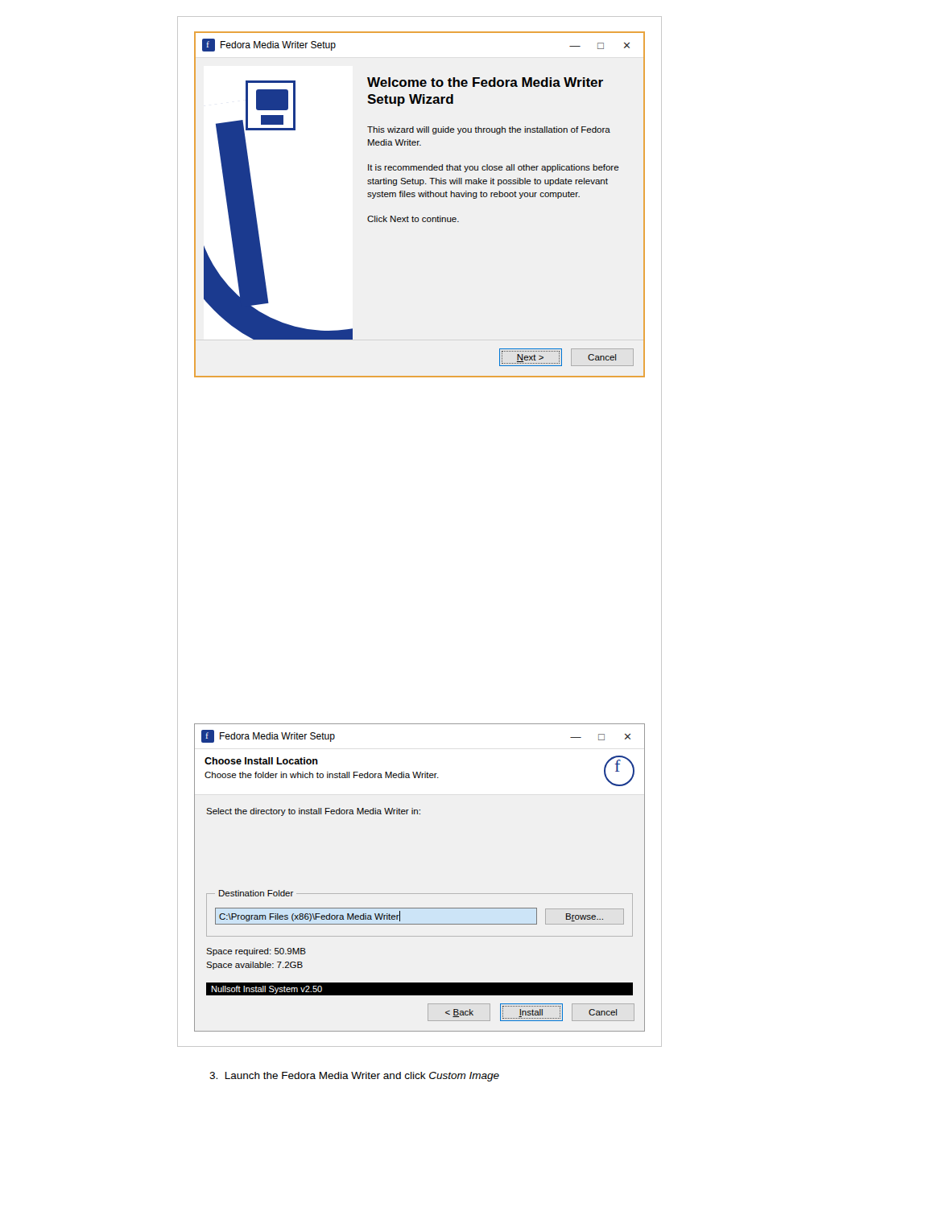Fedora Media Writer Setup
—□✕
Welcome to the Fedora Media Writer Setup Wizard
This wizard will guide you through the installation of Fedora Media Writer.
It is recommended that you close all other applications before starting Setup. This will make it possible to update relevant system files without having to reboot your computer.
Click Next to continue.
Next > Cancel
Fedora Media Writer Setup
—□✕
Choose Install Location
Choose the folder in which to install Fedora Media Writer.
Select the directory to install Fedora Media Writer in:
Destination Folder
C:\Program Files (x86)\Fedora Media Writer
Browse...
Space required: 50.9MB
Space available: 7.2GB
Nullsoft Install System v2.50
< Back Install Cancel
3. Launch the Fedora Media Writer and click Custom Image